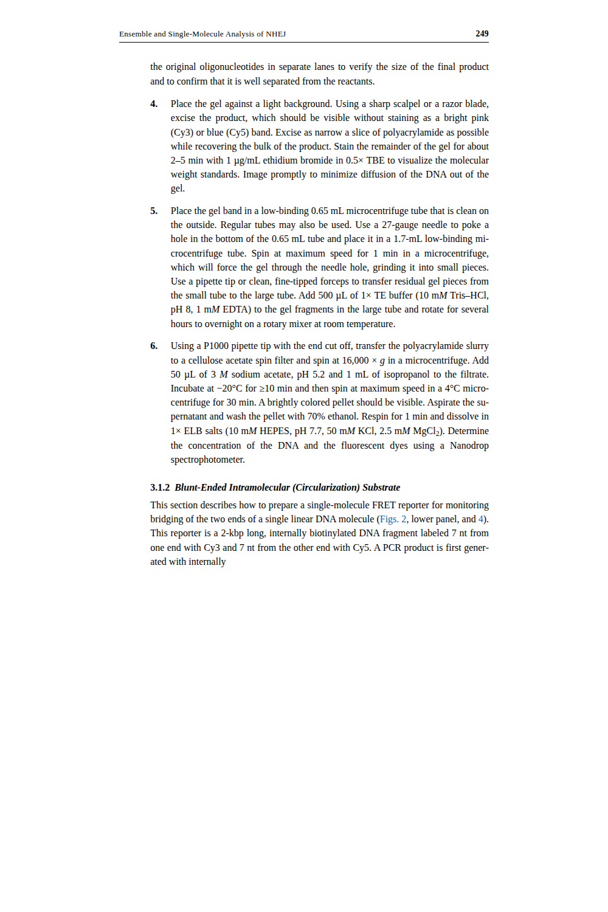Ensemble and Single-Molecule Analysis of NHEJ 249
the original oligonucleotides in separate lanes to verify the size of the final product and to confirm that it is well separated from the reactants.
Place the gel against a light background. Using a sharp scalpel or a razor blade, excise the product, which should be visible without staining as a bright pink (Cy3) or blue (Cy5) band. Excise as narrow a slice of polyacrylamide as possible while recovering the bulk of the product. Stain the remainder of the gel for about 2–5 min with 1 µg/mL ethidium bromide in 0.5× TBE to visualize the molecular weight standards. Image promptly to minimize diffusion of the DNA out of the gel.
Place the gel band in a low-binding 0.65 mL microcentrifuge tube that is clean on the outside. Regular tubes may also be used. Use a 27-gauge needle to poke a hole in the bottom of the 0.65 mL tube and place it in a 1.7-mL low-binding microcentrifuge tube. Spin at maximum speed for 1 min in a microcentrifuge, which will force the gel through the needle hole, grinding it into small pieces. Use a pipette tip or clean, fine-tipped forceps to transfer residual gel pieces from the small tube to the large tube. Add 500 µL of 1× TE buffer (10 mM Tris–HCl, pH 8, 1 mM EDTA) to the gel fragments in the large tube and rotate for several hours to overnight on a rotary mixer at room temperature.
Using a P1000 pipette tip with the end cut off, transfer the polyacrylamide slurry to a cellulose acetate spin filter and spin at 16,000 × g in a microcentrifuge. Add 50 µL of 3 M sodium acetate, pH 5.2 and 1 mL of isopropanol to the filtrate. Incubate at −20°C for ≥10 min and then spin at maximum speed in a 4°C microcentrifuge for 30 min. A brightly colored pellet should be visible. Aspirate the supernatant and wash the pellet with 70% ethanol. Respin for 1 min and dissolve in 1× ELB salts (10 mM HEPES, pH 7.7, 50 mM KCl, 2.5 mM MgCl2). Determine the concentration of the DNA and the fluorescent dyes using a Nanodrop spectrophotometer.
3.1.2 Blunt-Ended Intramolecular (Circularization) Substrate
This section describes how to prepare a single-molecule FRET reporter for monitoring bridging of the two ends of a single linear DNA molecule (Figs. 2, lower panel, and 4). This reporter is a 2-kbp long, internally biotinylated DNA fragment labeled 7 nt from one end with Cy3 and 7 nt from the other end with Cy5. A PCR product is first generated with internally